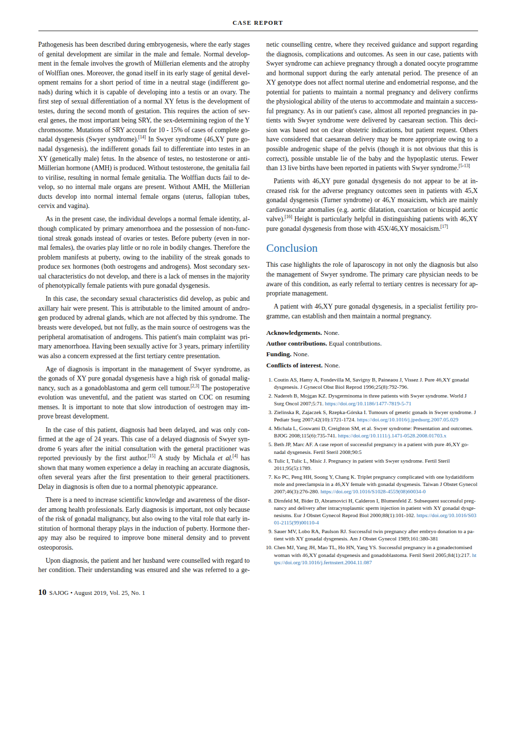Case Report
Pathogenesis has been described during embryogenesis, where the early stages of genital development are similar in the male and female. Normal development in the female involves the growth of Müllerian elements and the atrophy of Wolffian ones. Moreover, the gonad itself in its early stage of genital development remains for a short period of time in a neutral stage (indifferent gonads) during which it is capable of developing into a testis or an ovary. The first step of sexual differentiation of a normal XY fetus is the development of testes, during the second month of gestation. This requires the action of several genes, the most important being SRY, the sex-determining region of the Y chromosome. Mutations of SRY account for 10 - 15% of cases of complete gonadal dysgenesis (Swyer syndrome).[14] In Swyer syndrome (46,XY pure gonadal dysgenesis), the indifferent gonads fail to differentiate into testes in an XY (genetically male) fetus. In the absence of testes, no testosterone or anti-Müllerian hormone (AMH) is produced. Without testosterone, the genitalia fail to virilise, resulting in normal female genitalia. The Wolffian ducts fail to develop, so no internal male organs are present. Without AMH, the Müllerian ducts develop into normal internal female organs (uterus, fallopian tubes, cervix and vagina).
As in the present case, the individual develops a normal female identity, although complicated by primary amenorrhoea and the possession of non-functional streak gonads instead of ovaries or testes. Before puberty (even in normal females), the ovaries play little or no role in bodily changes. Therefore the problem manifests at puberty, owing to the inability of the streak gonads to produce sex hormones (both oestrogens and androgens). Most secondary sexual characteristics do not develop, and there is a lack of menses in the majority of phenotypically female patients with pure gonadal dysgenesis.
In this case, the secondary sexual characteristics did develop, as pubic and axillary hair were present. This is attributable to the limited amount of androgen produced by adrenal glands, which are not affected by this syndrome. The breasts were developed, but not fully, as the main source of oestrogens was the peripheral aromatisation of androgens. This patient's main complaint was primary amenorrhoea. Having been sexually active for 3 years, primary infertility was also a concern expressed at the first tertiary centre presentation.
Age of diagnosis is important in the management of Swyer syndrome, as the gonads of XY pure gonadal dysgenesis have a high risk of gonadal malignancy, such as a gonadoblastoma and germ cell tumour.[2,3] The postoperative evolution was uneventful, and the patient was started on COC on resuming menses. It is important to note that slow introduction of oestrogen may improve breast development.
In the case of this patient, diagnosis had been delayed, and was only confirmed at the age of 24 years. This case of a delayed diagnosis of Swyer syndrome 6 years after the initial consultation with the general practitioner was reported previously by the first author.[15] A study by Michala et al.[4] has shown that many women experience a delay in reaching an accurate diagnosis, often several years after the first presentation to their general practitioners. Delay in diagnosis is often due to a normal phenotypic appearance.
There is a need to increase scientific knowledge and awareness of the disorder among health professionals. Early diagnosis is important, not only because of the risk of gonadal malignancy, but also owing to the vital role that early institution of hormonal therapy plays in the induction of puberty. Hormone therapy may also be required to improve bone mineral density and to prevent osteoporosis.
Upon diagnosis, the patient and her husband were counselled with regard to her condition. Their understanding was ensured and she was referred to a genetic counselling centre, where they received guidance and support regarding the diagnosis, complications and outcomes. As seen in our case, patients with Swyer syndrome can achieve pregnancy through a donated oocyte programme and hormonal support during the early antenatal period. The presence of an XY genotype does not affect normal uterine and endometrial response, and the potential for patients to maintain a normal pregnancy and delivery confirms the physiological ability of the uterus to accommodate and maintain a successful pregnancy. As in our patient's case, almost all reported pregnancies in patients with Swyer syndrome were delivered by caesarean section. This decision was based not on clear obstetric indications, but patient request. Others have considered that caesarean delivery may be more appropriate owing to a possible androgenic shape of the pelvis (though it is not obvious that this is correct), possible unstable lie of the baby and the hypoplastic uterus. Fewer than 13 live births have been reported in patients with Swyer syndrome.[5-13]
Patients with 46,XY pure gonadal dysgenesis do not appear to be at increased risk for the adverse pregnancy outcomes seen in patients with 45,X gonadal dysgenesis (Turner syndrome) or 46,Y mosaicism, which are mainly cardiovascular anomalies (e.g. aortic dilatation, coarctation or bicuspid aortic valve).[16] Height is particularly helpful in distinguishing patients with 46,XY pure gonadal dysgenesis from those with 45X/46,XY mosaicism.[17]
Conclusion
This case highlights the role of laparoscopy in not only the diagnosis but also the management of Swyer syndrome. The primary care physician needs to be aware of this condition, as early referral to tertiary centres is necessary for appropriate management.
A patient with 46,XY pure gonadal dysgenesis, in a specialist fertility programme, can establish and then maintain a normal pregnancy.
Acknowledgements. None.
Author contributions. Equal contributions.
Funding. None.
Conflicts of interest. None.
Coutin AS, Hamy A, Fondevilla M, Savigny B, Paineaou J, Vissez J. Pure 46,XY gonadal dysgenesis. J Gynecol Obst Biol Reprod 1996;25(8):792-796.
Nadereh B, Mojgan KZ. Dysgerminoma in three patients with Swyer syndrome. World J Surg Oncol 2007;5:71. https://doi.org/10.1186/1477-7819-5-71
Zielinska R, Zajaczek S, Rzepka-Górska I. Tumours of genetic gonads in Swyer syndrome. J Pediatr Surg 2007;42(10):1721-1724. https://doi.org/10.1016/j.jpedsurg.2007.05.029
Michala L, Goswami D, Creighton SM, et al. Swyer syndrome: Presentation and outcomes. BJOG 2008;115(6):735-741. https://doi.org/10.1111/j.1471-0528.2008.01703.x
Beth JP, Marc AF. A case report of successful pregnancy in a patient with pure 46,XY gonadal dysgenesis. Fertil Steril 2008;90:5
Tulic I, Tulic L, Misic J. Pregnancy in patient with Swyer syndrome. Fertil Steril 2011;95(5):1789.
Ko PC, Peng HH, Soong Y, Chang K. Triplet pregnancy complicated with one hydatidiform mole and preeclampsia in a 46,XY female with gonadal dysgenesis. Taiwan J Obstet Gynecol 2007;46(3):276-280. https://doi.org/10.1016/S1028-4559(08)60034-0
Dirnfeld M, Bider D, Abramovici H, Calderon I, Blumenfeld Z. Subsequent successful pregnancy and delivery after intracytoplasmic sperm injection in patient with XY gonadal dysgenesisms. Eur J Obstet Gynecol Reprod Biol 2000;88(1):101-102. https://doi.org/10.1016/S0301-2115(99)00110-4
Sauer MV, Lobo RA, Paulson RJ. Successful twin pregnancy after embryo donation to a patient with XY gonadal dysgenesis. Am J Obstet Gynecol 1989;161:380-381
Chen MJ, Yang JH, Mao TL, Ho HN, Yang YS. Successful pregnancy in a gonadectomised woman with 46,XY gonadal dysgenesis and gonadoblastoma. Fertil Steril 2005;84(1):217. https://doi.org/10.1016/j.fertnstert.2004.11.087
10 SAJOG • August 2019, Vol. 25, No. 1